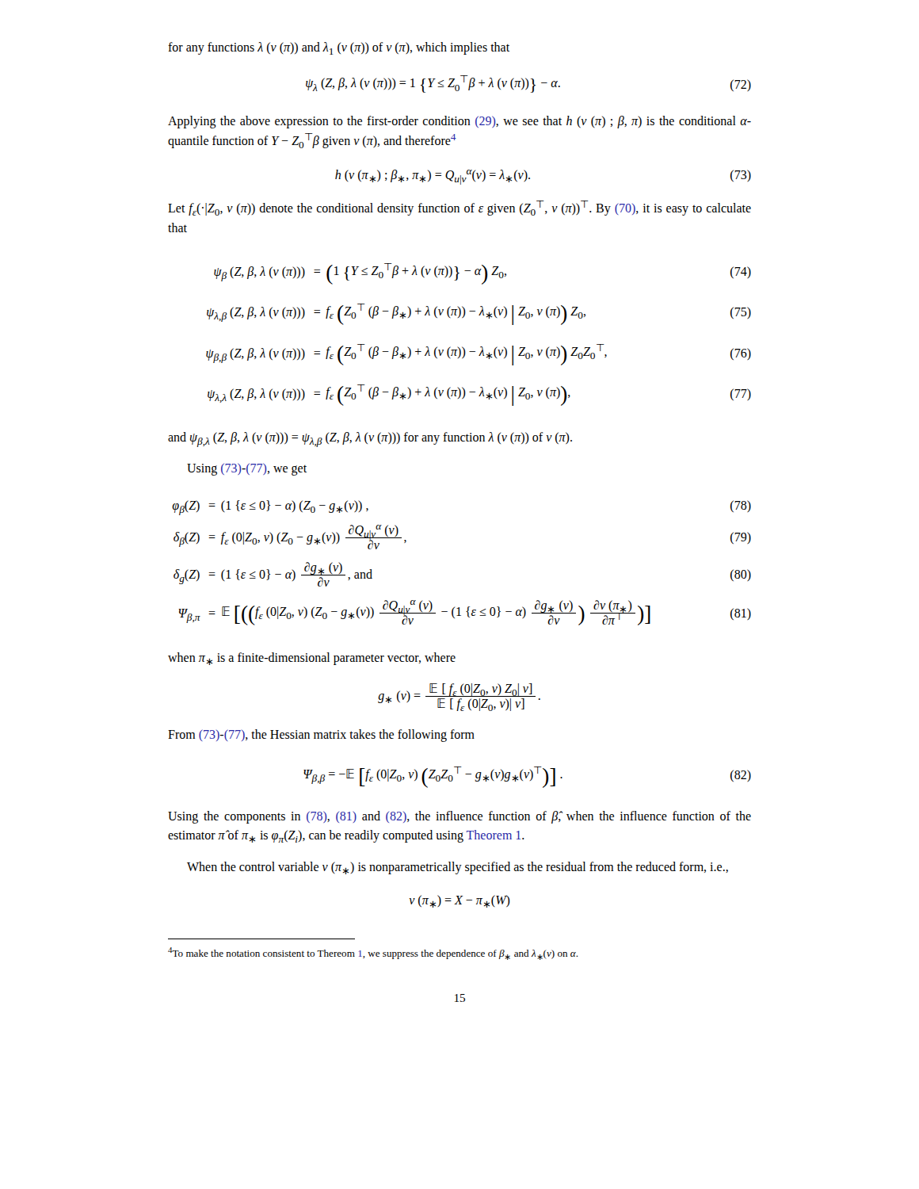for any functions λ (v (π)) and λ1 (v (π)) of v (π), which implies that
ψλ (Z, β, λ (v (π))) = 1 {Y ≤ Z0⊤β + λ (v (π))} − α.
(72)
Applying the above expression to the first-order condition (29), we see that h (v (π) ; β, π) is the conditional α-quantile function of Y − Z0⊤β given v (π), and therefore4
h (v (π∗) ; β∗, π∗) = Qu|vα(v) = λ∗(v).
(73)
Let fε(·|Z0, v (π)) denote the conditional density function of ε given (Z0⊤, v (π))⊤. By (70), it is easy to calculate that
| ψ β ( Z , β , λ ( v ( π ))) | = | ( 1 { Y ≤ Z 0 ⊤ β + λ ( v ( π )) } − α ) Z 0 , | (74) |
| ψ λ , β ( Z , β , λ ( v ( π ))) | = | f ε ( Z 0 ⊤ ( β − β ∗ ) + λ ( v ( π )) − λ ∗ ( v ) / Z 0 , v ( π ) ) Z 0 , | (75) |
| ψ β , β ( Z , β , λ ( v ( π ))) | = | f ε ( Z 0 ⊤ ( β − β ∗ ) + λ ( v ( π )) − λ ∗ ( v ) / Z 0 , v ( π ) ) Z 0 Z 0 ⊤ , | (76) |
| ψ λ , λ ( Z , β , λ ( v ( π ))) | = | f ε ( Z 0 ⊤ ( β − β ∗ ) + λ ( v ( π )) − λ ∗ ( v ) / Z 0 , v ( π ) ) , | (77) |
and ψβ,λ (Z, β, λ (v (π))) = ψλ,β (Z, β, λ (v (π))) for any function λ (v (π)) of v (π).
Using (73)-(77), we get
| φ β ( Z ) | = | (1 { ε ≤ 0} − α ) ( Z 0 − g ∗ ( v )) , | (78) |
| δ β ( Z ) | = | f ε (0/ Z 0 , v ) ( Z 0 − g ∗ ( v )) ∂ Q u / v α ( v ) ∂ v , | (79) |
| δ g ( Z ) | = | (1 { ε ≤ 0} − α ) ∂ g ∗ ( v ) ∂ v , and | (80) |
| Ψ β , π | = | 𝔼 [ ( ( f ε (0/ Z 0 , v ) ( Z 0 − g ∗ ( v )) ∂ Q u / v α ( v ) ∂ v − (1 { ε ≤ 0} − α ) ∂ g ∗ ( v ) ∂ v ) ∂ v ( π ∗ ) ∂ π ⊤ ) ] | (81) |
when π∗ is a finite-dimensional parameter vector, where
g∗ (v) = 𝔼 [ fε (0|Z0, v) Z0| v] 𝔼 [ fε (0|Z0, v)| v].
From (73)-(77), the Hessian matrix takes the following form
Ψβ,β = −𝔼 [fε (0|Z0, v) (Z0Z0⊤ − g∗(v)g∗(v)⊤)] .
(82)
Using the components in (78), (81) and (82), the influence function of β̂, when the influence function of the estimator π̂ of π∗ is φπ(Zi), can be readily computed using Theorem 1.
When the control variable v (π∗) is nonparametrically specified as the residual from the reduced form, i.e.,
v (π∗) = X − π∗(W)
4To make the notation consistent to Thereom 1, we suppress the dependence of β∗ and λ∗(v) on α.
15